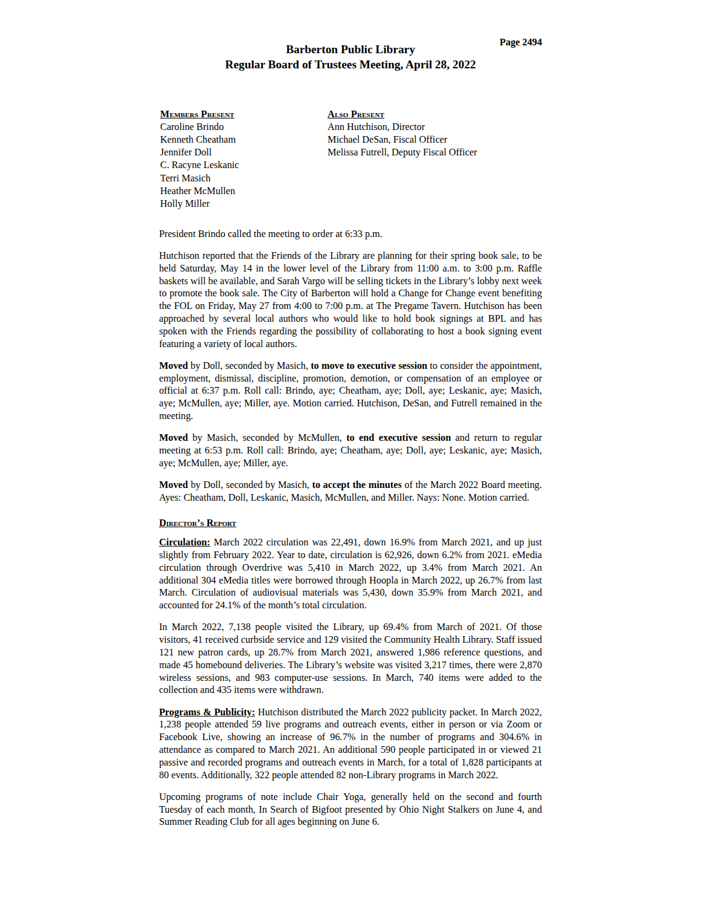Page 2494
Barberton Public Library Regular Board of Trustees Meeting, April 28, 2022
| Members Present | Also Present |
| Caroline Brindo | Ann Hutchison, Director |
| Kenneth Cheatham | Michael DeSan, Fiscal Officer |
| Jennifer Doll | Melissa Futrell, Deputy Fiscal Officer |
| C. Racyne Leskanic | |
| Terri Masich | |
| Heather McMullen | |
| Holly Miller | |
President Brindo called the meeting to order at 6:33 p.m.
Hutchison reported that the Friends of the Library are planning for their spring book sale, to be held Saturday, May 14 in the lower level of the Library from 11:00 a.m. to 3:00 p.m. Raffle baskets will be available, and Sarah Vargo will be selling tickets in the Library’s lobby next week to promote the book sale. The City of Barberton will hold a Change for Change event benefiting the FOL on Friday, May 27 from 4:00 to 7:00 p.m. at The Pregame Tavern. Hutchison has been approached by several local authors who would like to hold book signings at BPL and has spoken with the Friends regarding the possibility of collaborating to host a book signing event featuring a variety of local authors.
Moved by Doll, seconded by Masich, to move to executive session to consider the appointment, employment, dismissal, discipline, promotion, demotion, or compensation of an employee or official at 6:37 p.m. Roll call: Brindo, aye; Cheatham, aye; Doll, aye; Leskanic, aye; Masich, aye; McMullen, aye; Miller, aye. Motion carried. Hutchison, DeSan, and Futrell remained in the meeting.
Moved by Masich, seconded by McMullen, to end executive session and return to regular meeting at 6:53 p.m. Roll call: Brindo, aye; Cheatham, aye; Doll, aye; Leskanic, aye; Masich, aye; McMullen, aye; Miller, aye.
Moved by Doll, seconded by Masich, to accept the minutes of the March 2022 Board meeting. Ayes: Cheatham, Doll, Leskanic, Masich, McMullen, and Miller. Nays: None. Motion carried.
Director’s Report
Circulation: March 2022 circulation was 22,491, down 16.9% from March 2021, and up just slightly from February 2022. Year to date, circulation is 62,926, down 6.2% from 2021. eMedia circulation through Overdrive was 5,410 in March 2022, up 3.4% from March 2021. An additional 304 eMedia titles were borrowed through Hoopla in March 2022, up 26.7% from last March. Circulation of audiovisual materials was 5,430, down 35.9% from March 2021, and accounted for 24.1% of the month’s total circulation.
In March 2022, 7,138 people visited the Library, up 69.4% from March of 2021. Of those visitors, 41 received curbside service and 129 visited the Community Health Library. Staff issued 121 new patron cards, up 28.7% from March 2021, answered 1,986 reference questions, and made 45 homebound deliveries. The Library’s website was visited 3,217 times, there were 2,870 wireless sessions, and 983 computer-use sessions. In March, 740 items were added to the collection and 435 items were withdrawn.
Programs & Publicity: Hutchison distributed the March 2022 publicity packet. In March 2022, 1,238 people attended 59 live programs and outreach events, either in person or via Zoom or Facebook Live, showing an increase of 96.7% in the number of programs and 304.6% in attendance as compared to March 2021. An additional 590 people participated in or viewed 21 passive and recorded programs and outreach events in March, for a total of 1,828 participants at 80 events. Additionally, 322 people attended 82 non-Library programs in March 2022.
Upcoming programs of note include Chair Yoga, generally held on the second and fourth Tuesday of each month, In Search of Bigfoot presented by Ohio Night Stalkers on June 4, and Summer Reading Club for all ages beginning on June 6.